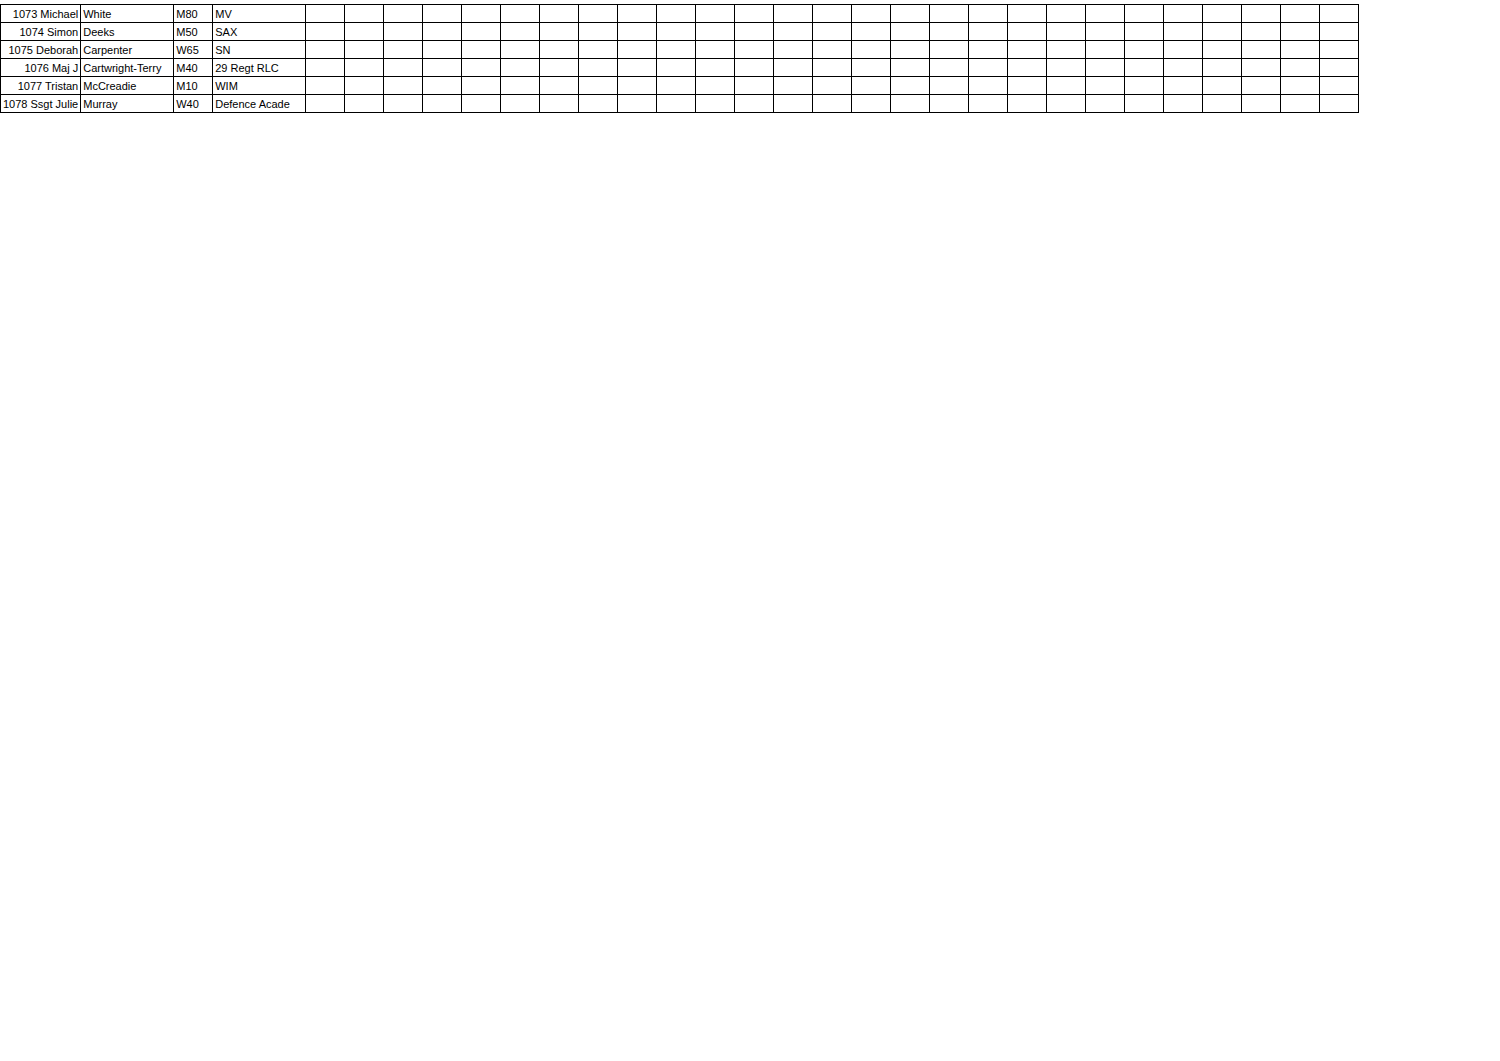| 1073 Michael | White | M80 | MV | | | | | | | | | | | | | | | | | | | | | | | | | | | |
| 1074 Simon | Deeks | M50 | SAX | | | | | | | | | | | | | | | | | | | | | | | | | | | |
| 1075 Deborah | Carpenter | W65 | SN | | | | | | | | | | | | | | | | | | | | | | | | | | | |
| 1076 Maj J | Cartwright-Terry | M40 | 29 Regt RLC | | | | | | | | | | | | | | | | | | | | | | | | | | | |
| 1077 Tristan | McCreadie | M10 | WIM | | | | | | | | | | | | | | | | | | | | | | | | | | | |
| 1078 Ssgt Julie | Murray | W40 | Defence Acade | | | | | | | | | | | | | | | | | | | | | | | | | | | |